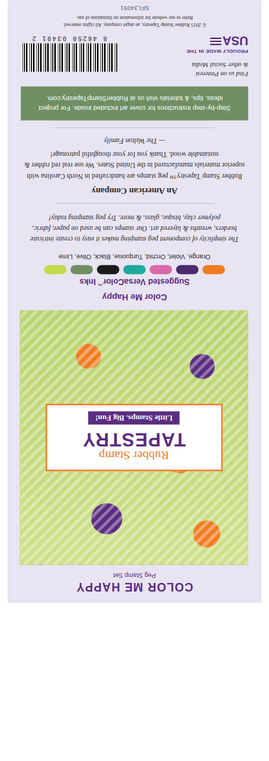COLOR ME HAPPY
Peg Stamp Set
Rubber Stamp
TAPESTRY
Little Stamps. Big Fun!
Color Me Happy
Suggested VersaColor™ Inks
Orange, Violet, Orchid, Turquoise, Black, Olive, Lime
The simplicity of component peg stamping makes it easy to create intricate borders, wreaths & layered art. Our stamps can be used on paper, fabric, polymer clay, bisque, glass, & more. Try peg stamping today!
An American Company
Rubber Stamp Tapestry™ peg stamps are handcrafted in North Carolina with superior materials manufactured in the United States. We use real red rubber & sustainable wood. Thank you for your thoughtful patronage!
— The Walton Family
Step-by-step instructions for cover art included inside. For project ideas, tips, & tutorials visit us at RubberStampTapestry.com.
Find us on Pinterest
& other Social Media
PROUDLY MADE IN THE
USA
8 46258 03491 2
© 2015 Rubber Stamp Tapestry, an angel company. All rights reserved.
Refer to our website for information on limitations of use.
SFL34091